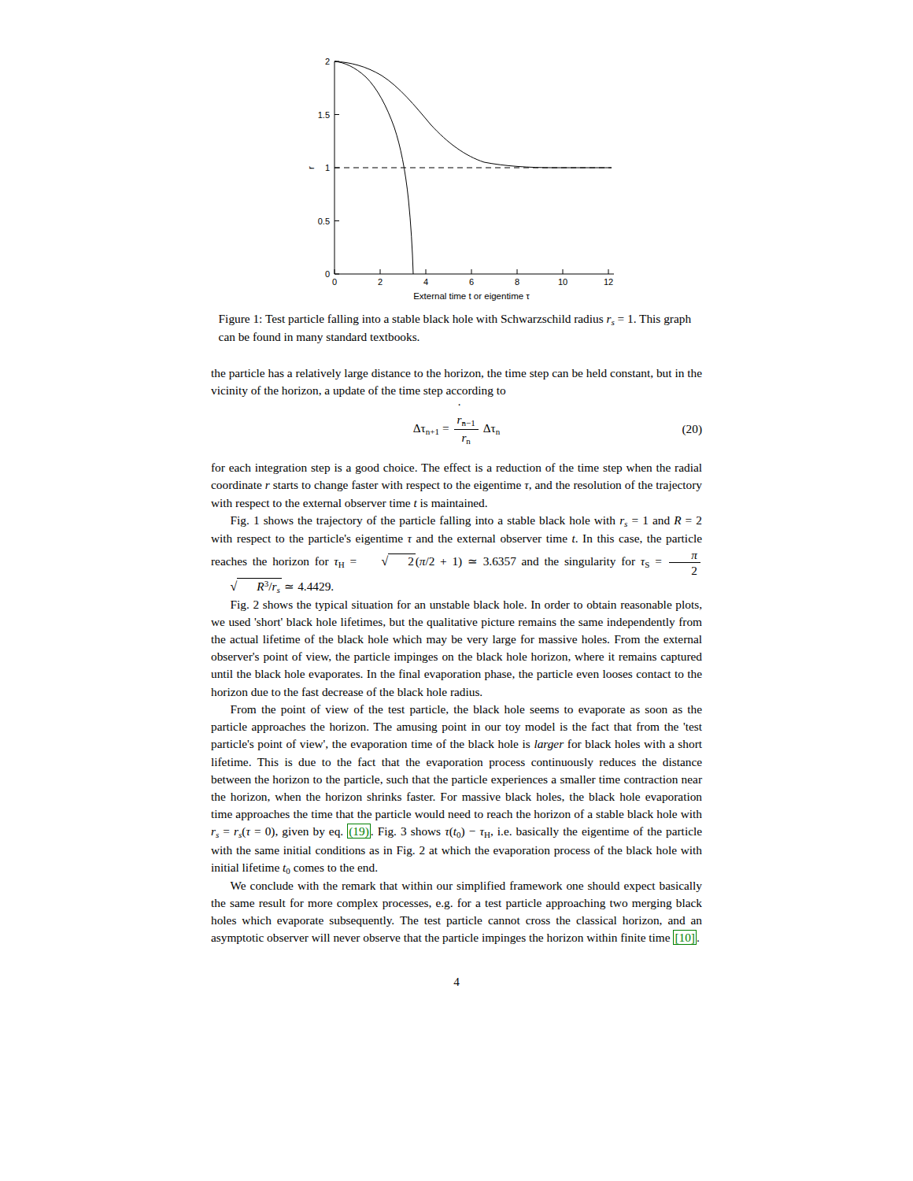0 0.5 1 1.5 2 0 2 4 6 8 10 12 External time t or eigentime τ r
Figure 1: Test particle falling into a stable black hole with Schwarzschild radius rs = 1. This graph can be found in many standard textbooks.
the particle has a relatively large distance to the horizon, the time step can be held constant, but in the vicinity of the horizon, a update of the time step according to
Δτn+1 = rn−1 rn Δτn (20)
for each integration step is a good choice. The effect is a reduction of the time step when the radial coordinate r starts to change faster with respect to the eigentime τ, and the resolution of the trajectory with respect to the external observer time t is maintained.
Fig. 1 shows the trajectory of the particle falling into a stable black hole with rs = 1 and R = 2 with respect to the particle's eigentime τ and the external observer time t. In this case, the particle reaches the horizon for τH = 2(π/2 + 1) ≃ 3.6357 and the singularity for τS = π 2 R 3/rs ≃ 4.4429.
Fig. 2 shows the typical situation for an unstable black hole. In order to obtain reasonable plots, we used 'short' black hole lifetimes, but the qualitative picture remains the same independently from the actual lifetime of the black hole which may be very large for massive holes. From the external observer's point of view, the particle impinges on the black hole horizon, where it remains captured until the black hole evaporates. In the final evaporation phase, the particle even looses contact to the horizon due to the fast decrease of the black hole radius.
From the point of view of the test particle, the black hole seems to evaporate as soon as the particle approaches the horizon. The amusing point in our toy model is the fact that from the 'test particle's point of view', the evaporation time of the black hole is larger for black holes with a short lifetime. This is due to the fact that the evaporation process continuously reduces the distance between the horizon to the particle, such that the particle experiences a smaller time contraction near the horizon, when the horizon shrinks faster. For massive black holes, the black hole evaporation time approaches the time that the particle would need to reach the horizon of a stable black hole with rs = rs(τ = 0), given by eq. (19). Fig. 3 shows τ(t 0) − τH, i.e. basically the eigentime of the particle with the same initial conditions as in Fig. 2 at which the evaporation process of the black hole with initial lifetime t 0 comes to the end.
We conclude with the remark that within our simplified framework one should expect basically the same result for more complex processes, e.g. for a test particle approaching two merging black holes which evaporate subsequently. The test particle cannot cross the classical horizon, and an asymptotic observer will never observe that the particle impinges the horizon within finite time [10].
4